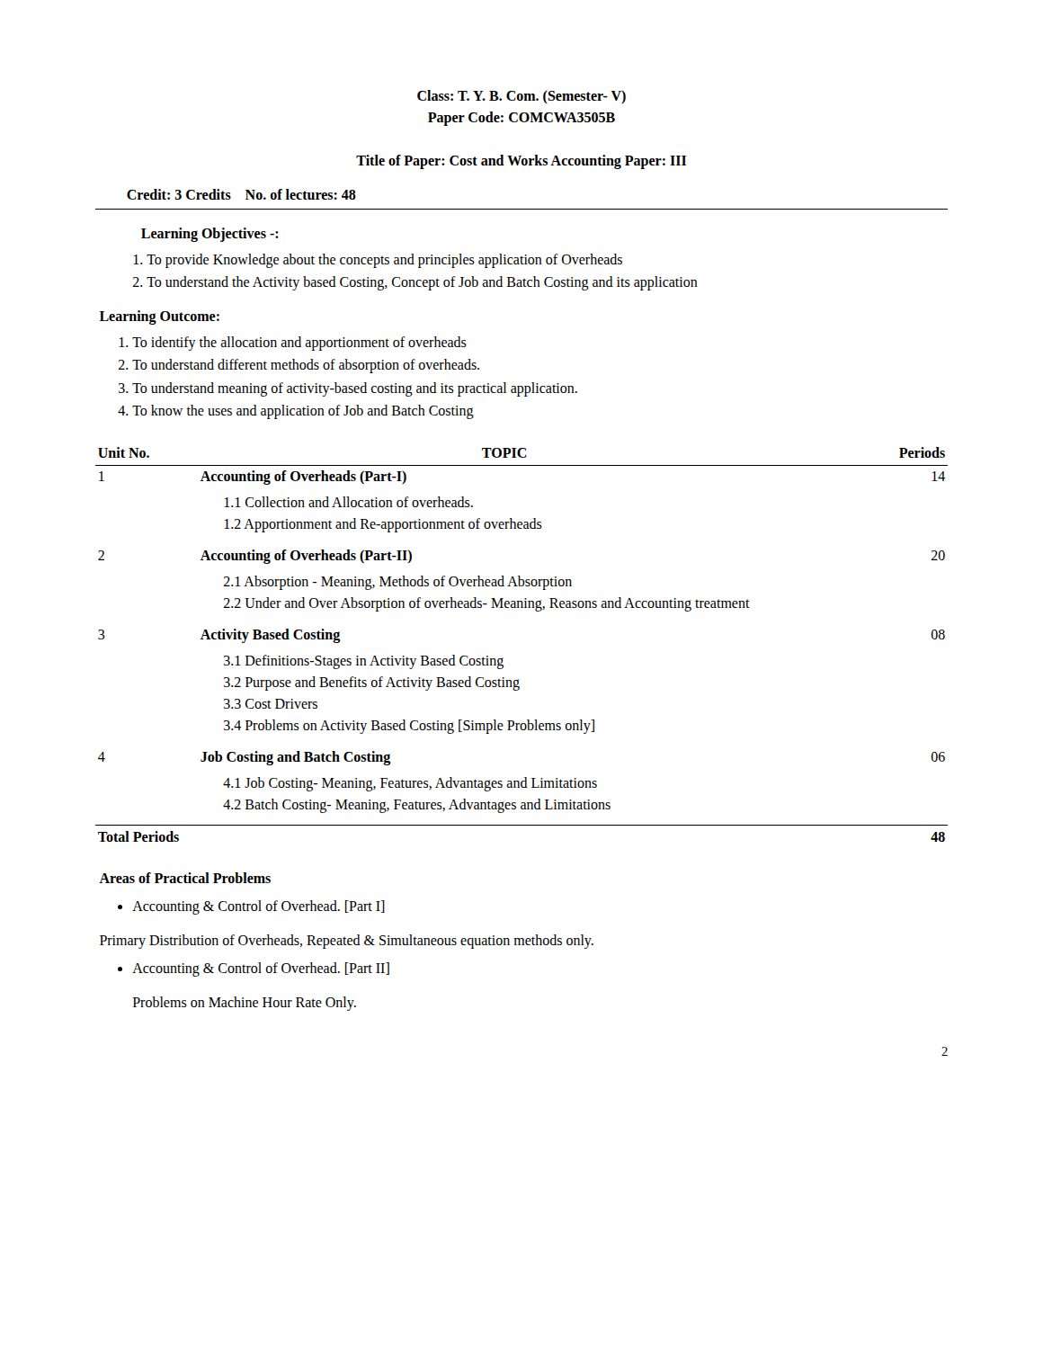Class: T. Y. B. Com. (Semester- V)
Paper Code: COMCWA3505B
Title of Paper: Cost and Works Accounting Paper: III
Credit: 3 Credits No. of lectures: 48
Learning Objectives -:
To provide Knowledge about the concepts and principles application of Overheads
To understand the Activity based Costing, Concept of Job and Batch Costing and its application
Learning Outcome:
To identify the allocation and apportionment of overheads
To understand different methods of absorption of overheads.
To understand meaning of activity-based costing and its practical application.
To know the uses and application of Job and Batch Costing
| Unit No. | TOPIC | Periods |
| --- | --- | --- |
| 1 | Accounting of Overheads (Part-I) | 14 |
| | 1.1 Collection and Allocation of overheads. 1.2 Apportionment and Re-apportionment of overheads | |
| 2 | Accounting of Overheads (Part-II) | 20 |
| | 2.1 Absorption - Meaning, Methods of Overhead Absorption 2.2 Under and Over Absorption of overheads- Meaning, Reasons and Accounting treatment | |
| 3 | Activity Based Costing | 08 |
| | 3.1 Definitions-Stages in Activity Based Costing 3.2 Purpose and Benefits of Activity Based Costing 3.3 Cost Drivers 3.4 Problems on Activity Based Costing [Simple Problems only] | |
| 4 | Job Costing and Batch Costing | 06 |
| | 4.1 Job Costing- Meaning, Features, Advantages and Limitations 4.2 Batch Costing- Meaning, Features, Advantages and Limitations | |
| Total Periods | | 48 |
Areas of Practical Problems
Accounting & Control of Overhead. [Part I]
Primary Distribution of Overheads, Repeated & Simultaneous equation methods only.
Accounting & Control of Overhead. [Part II]
Problems on Machine Hour Rate Only.
2